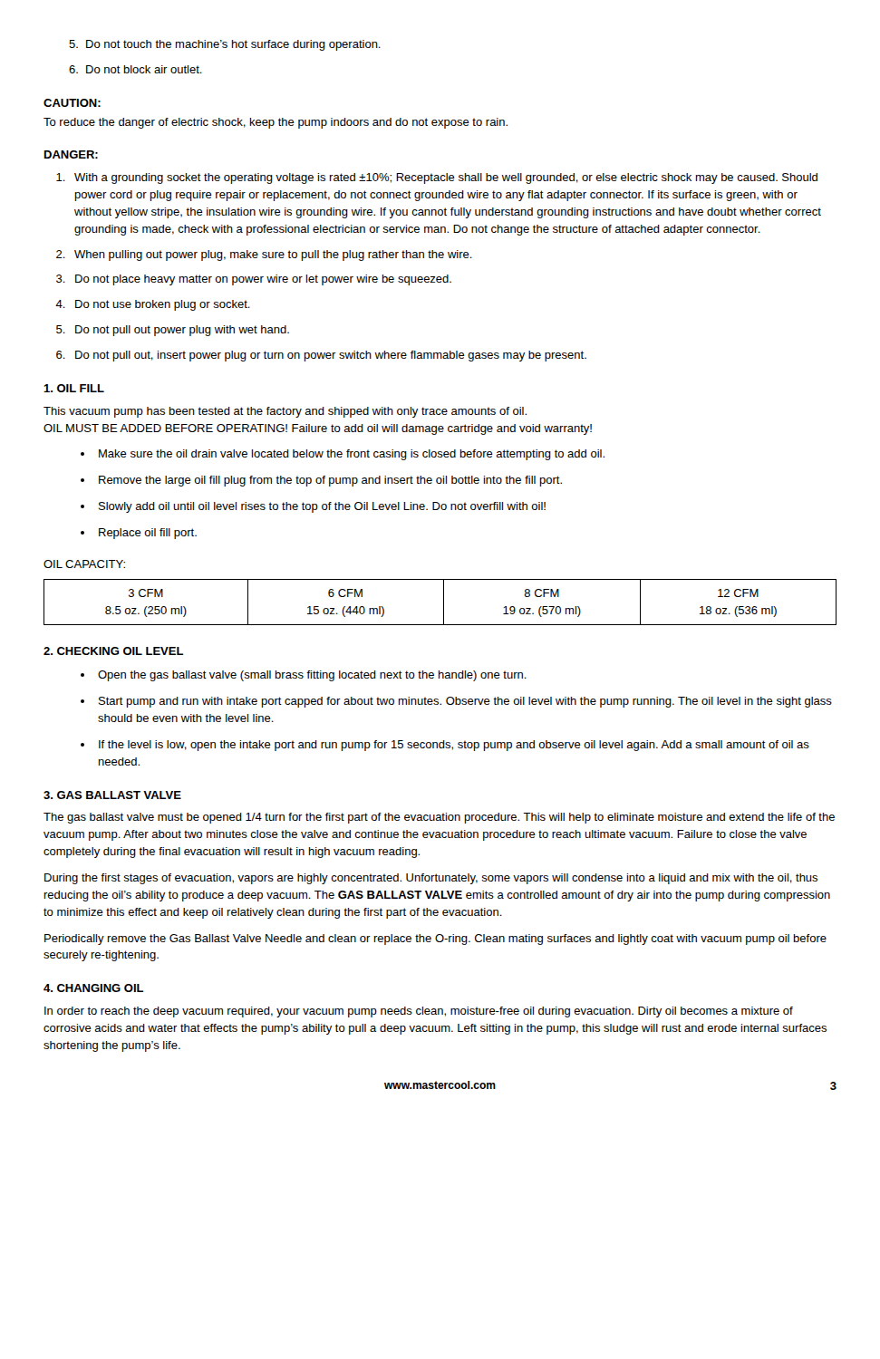5. Do not touch the machine’s hot surface during operation.
6. Do not block air outlet.
CAUTION:
To reduce the danger of electric shock, keep the pump indoors and do not expose to rain.
DANGER:
With a grounding socket the operating voltage is rated ±10%; Receptacle shall be well grounded, or else electric shock may be caused. Should power cord or plug require repair or replacement, do not connect grounded wire to any flat adapter connector. If its surface is green, with or without yellow stripe, the insulation wire is grounding wire. If you cannot fully understand grounding instructions and have doubt whether correct grounding is made, check with a professional electrician or service man. Do not change the structure of attached adapter connector.
When pulling out power plug, make sure to pull the plug rather than the wire.
Do not place heavy matter on power wire or let power wire be squeezed.
Do not use broken plug or socket.
Do not pull out power plug with wet hand.
Do not pull out, insert power plug or turn on power switch where flammable gases may be present.
1. OIL FILL
This vacuum pump has been tested at the factory and shipped with only trace amounts of oil.
OIL MUST BE ADDED BEFORE OPERATING! Failure to add oil will damage cartridge and void warranty!
Make sure the oil drain valve located below the front casing is closed before attempting to add oil.
Remove the large oil fill plug from the top of pump and insert the oil bottle into the fill port.
Slowly add oil until oil level rises to the top of the Oil Level Line. Do not overfill with oil!
Replace oil fill port.
OIL CAPACITY:
| 3 CFM 8.5 oz. (250 ml) | 6 CFM 15 oz. (440 ml) | 8 CFM 19 oz. (570 ml) | 12 CFM 18 oz. (536 ml) |
2. CHECKING OIL LEVEL
Open the gas ballast valve (small brass fitting located next to the handle) one turn.
Start pump and run with intake port capped for about two minutes. Observe the oil level with the pump running. The oil level in the sight glass should be even with the level line.
If the level is low, open the intake port and run pump for 15 seconds, stop pump and observe oil level again. Add a small amount of oil as needed.
3. GAS BALLAST VALVE
The gas ballast valve must be opened 1/4 turn for the first part of the evacuation procedure. This will help to eliminate moisture and extend the life of the vacuum pump. After about two minutes close the valve and continue the evacuation procedure to reach ultimate vacuum. Failure to close the valve completely during the final evacuation will result in high vacuum reading.
During the first stages of evacuation, vapors are highly concentrated. Unfortunately, some vapors will condense into a liquid and mix with the oil, thus reducing the oil’s ability to produce a deep vacuum. The GAS BALLAST VALVE emits a controlled amount of dry air into the pump during compression to minimize this effect and keep oil relatively clean during the first part of the evacuation.
Periodically remove the Gas Ballast Valve Needle and clean or replace the O-ring. Clean mating surfaces and lightly coat with vacuum pump oil before securely re-tightening.
4. CHANGING OIL
In order to reach the deep vacuum required, your vacuum pump needs clean, moisture-free oil during evacuation. Dirty oil becomes a mixture of corrosive acids and water that effects the pump’s ability to pull a deep vacuum. Left sitting in the pump, this sludge will rust and erode internal surfaces shortening the pump’s life.
www.mastercool.com 3